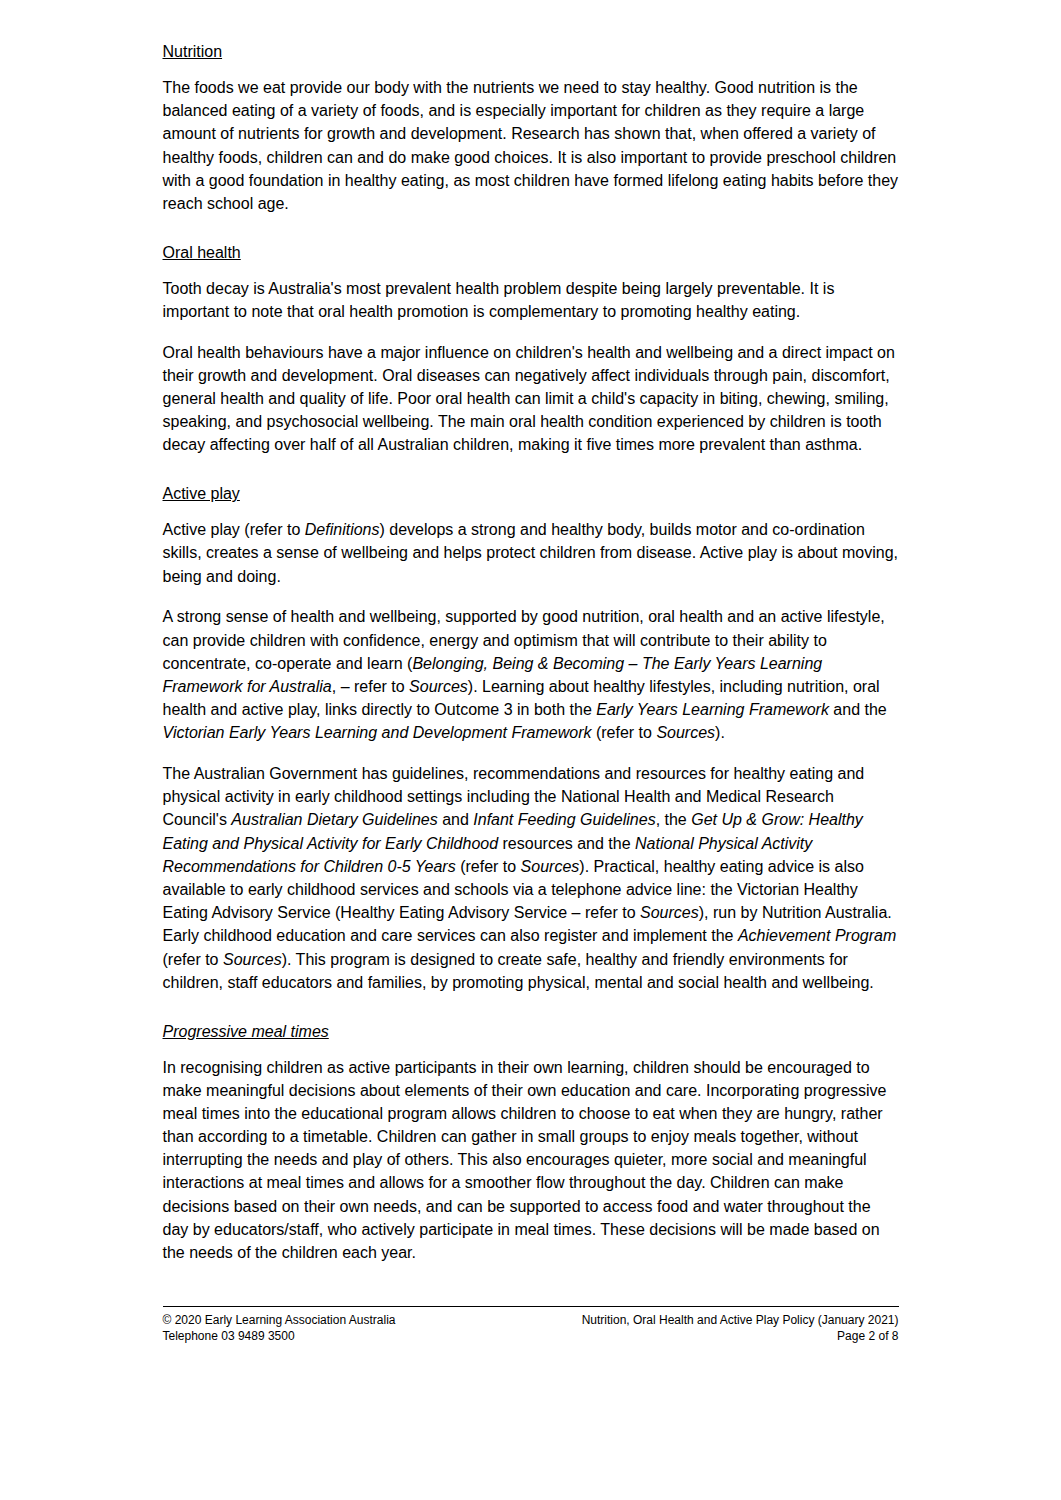Nutrition
The foods we eat provide our body with the nutrients we need to stay healthy. Good nutrition is the balanced eating of a variety of foods, and is especially important for children as they require a large amount of nutrients for growth and development. Research has shown that, when offered a variety of healthy foods, children can and do make good choices. It is also important to provide preschool children with a good foundation in healthy eating, as most children have formed lifelong eating habits before they reach school age.
Oral health
Tooth decay is Australia's most prevalent health problem despite being largely preventable. It is important to note that oral health promotion is complementary to promoting healthy eating.
Oral health behaviours have a major influence on children's health and wellbeing and a direct impact on their growth and development. Oral diseases can negatively affect individuals through pain, discomfort, general health and quality of life. Poor oral health can limit a child's capacity in biting, chewing, smiling, speaking, and psychosocial wellbeing. The main oral health condition experienced by children is tooth decay affecting over half of all Australian children, making it five times more prevalent than asthma.
Active play
Active play (refer to Definitions) develops a strong and healthy body, builds motor and co-ordination skills, creates a sense of wellbeing and helps protect children from disease. Active play is about moving, being and doing.
A strong sense of health and wellbeing, supported by good nutrition, oral health and an active lifestyle, can provide children with confidence, energy and optimism that will contribute to their ability to concentrate, co-operate and learn (Belonging, Being & Becoming – The Early Years Learning Framework for Australia, – refer to Sources). Learning about healthy lifestyles, including nutrition, oral health and active play, links directly to Outcome 3 in both the Early Years Learning Framework and the Victorian Early Years Learning and Development Framework (refer to Sources).
The Australian Government has guidelines, recommendations and resources for healthy eating and physical activity in early childhood settings including the National Health and Medical Research Council's Australian Dietary Guidelines and Infant Feeding Guidelines, the Get Up & Grow: Healthy Eating and Physical Activity for Early Childhood resources and the National Physical Activity Recommendations for Children 0-5 Years (refer to Sources). Practical, healthy eating advice is also available to early childhood services and schools via a telephone advice line: the Victorian Healthy Eating Advisory Service (Healthy Eating Advisory Service – refer to Sources), run by Nutrition Australia. Early childhood education and care services can also register and implement the Achievement Program (refer to Sources). This program is designed to create safe, healthy and friendly environments for children, staff educators and families, by promoting physical, mental and social health and wellbeing.
Progressive meal times
In recognising children as active participants in their own learning, children should be encouraged to make meaningful decisions about elements of their own education and care. Incorporating progressive meal times into the educational program allows children to choose to eat when they are hungry, rather than according to a timetable. Children can gather in small groups to enjoy meals together, without interrupting the needs and play of others. This also encourages quieter, more social and meaningful interactions at meal times and allows for a smoother flow throughout the day. Children can make decisions based on their own needs, and can be supported to access food and water throughout the day by educators/staff, who actively participate in meal times. These decisions will be made based on the needs of the children each year.
© 2020 Early Learning Association Australia Telephone 03 9489 3500
Nutrition, Oral Health and Active Play Policy (January 2021) Page 2 of 8